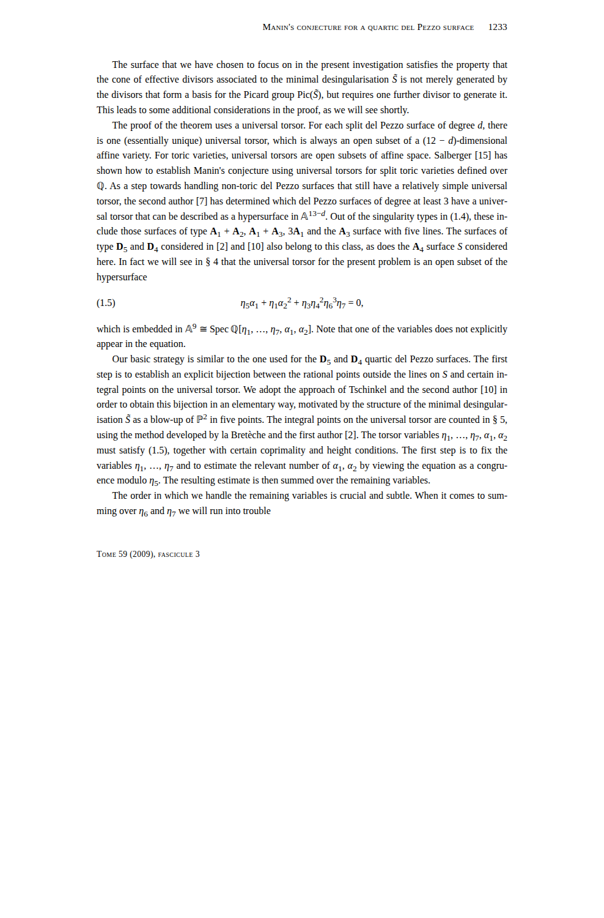Manin's conjecture for a quartic del Pezzo surface 1233
The surface that we have chosen to focus on in the present investigation satisfies the property that the cone of effective divisors associated to the minimal desingularisation S̃ is not merely generated by the divisors that form a basis for the Picard group Pic(S̃), but requires one further divisor to generate it. This leads to some additional considerations in the proof, as we will see shortly.
The proof of the theorem uses a universal torsor. For each split del Pezzo surface of degree d, there is one (essentially unique) universal torsor, which is always an open subset of a (12 − d)-dimensional affine variety. For toric varieties, universal torsors are open subsets of affine space. Salberger [15] has shown how to establish Manin's conjecture using universal torsors for split toric varieties defined over ℚ. As a step towards handling non-toric del Pezzo surfaces that still have a relatively simple universal torsor, the second author [7] has determined which del Pezzo surfaces of degree at least 3 have a universal torsor that can be described as a hypersurface in 𝔸13−d. Out of the singularity types in (1.4), these include those surfaces of type A1 + A2, A1 + A3, 3A1 and the A3 surface with five lines. The surfaces of type D5 and D4 considered in [2] and [10] also belong to this class, as does the A4 surface S considered here. In fact we will see in § 4 that the universal torsor for the present problem is an open subset of the hypersurface
(1.5) η5α1 + η1α22 + η3η42η63η7 = 0,
which is embedded in 𝔸9 ≅ Spec ℚ[η1, …, η7, α1, α2]. Note that one of the variables does not explicitly appear in the equation.
Our basic strategy is similar to the one used for the D5 and D4 quartic del Pezzo surfaces. The first step is to establish an explicit bijection between the rational points outside the lines on S and certain integral points on the universal torsor. We adopt the approach of Tschinkel and the second author [10] in order to obtain this bijection in an elementary way, motivated by the structure of the minimal desingularisation S̃ as a blow-up of ℙ2 in five points. The integral points on the universal torsor are counted in § 5, using the method developed by la Bretèche and the first author [2]. The torsor variables η1, …, η7, α1, α2 must satisfy (1.5), together with certain coprimality and height conditions. The first step is to fix the variables η1, …, η7 and to estimate the relevant number of α1, α2 by viewing the equation as a congruence modulo η5. The resulting estimate is then summed over the remaining variables.
The order in which we handle the remaining variables is crucial and subtle. When it comes to summing over η6 and η7 we will run into trouble
Tome 59 (2009), fascicule 3